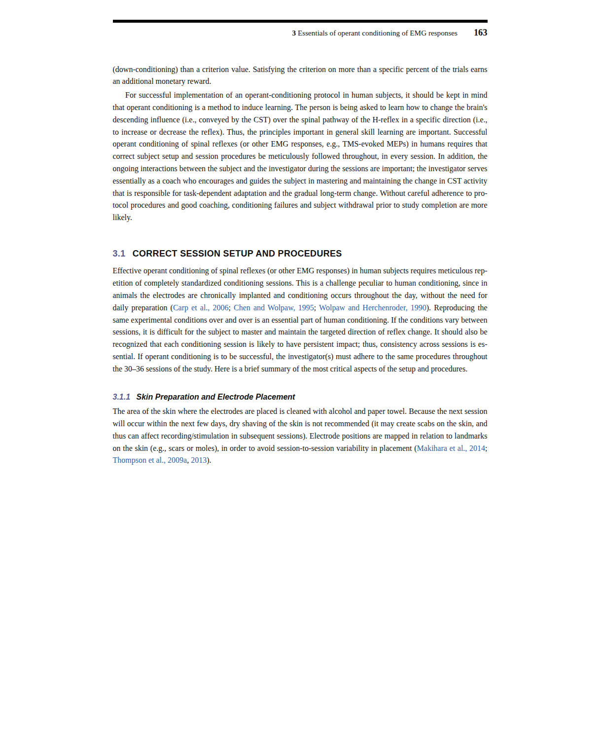3 Essentials of operant conditioning of EMG responses 163
(down-conditioning) than a criterion value. Satisfying the criterion on more than a specific percent of the trials earns an additional monetary reward.
For successful implementation of an operant-conditioning protocol in human subjects, it should be kept in mind that operant conditioning is a method to induce learning. The person is being asked to learn how to change the brain's descending influence (i.e., conveyed by the CST) over the spinal pathway of the H-reflex in a specific direction (i.e., to increase or decrease the reflex). Thus, the principles important in general skill learning are important. Successful operant conditioning of spinal reflexes (or other EMG responses, e.g., TMS-evoked MEPs) in humans requires that correct subject setup and session procedures be meticulously followed throughout, in every session. In addition, the ongoing interactions between the subject and the investigator during the sessions are important; the investigator serves essentially as a coach who encourages and guides the subject in mastering and maintaining the change in CST activity that is responsible for task-dependent adaptation and the gradual long-term change. Without careful adherence to protocol procedures and good coaching, conditioning failures and subject withdrawal prior to study completion are more likely.
3.1 Correct session setup and procedures
Effective operant conditioning of spinal reflexes (or other EMG responses) in human subjects requires meticulous repetition of completely standardized conditioning sessions. This is a challenge peculiar to human conditioning, since in animals the electrodes are chronically implanted and conditioning occurs throughout the day, without the need for daily preparation (Carp et al., 2006; Chen and Wolpaw, 1995; Wolpaw and Herchenroder, 1990). Reproducing the same experimental conditions over and over is an essential part of human conditioning. If the conditions vary between sessions, it is difficult for the subject to master and maintain the targeted direction of reflex change. It should also be recognized that each conditioning session is likely to have persistent impact; thus, consistency across sessions is essential. If operant conditioning is to be successful, the investigator(s) must adhere to the same procedures throughout the 30–36 sessions of the study. Here is a brief summary of the most critical aspects of the setup and procedures.
3.1.1 Skin Preparation and Electrode Placement
The area of the skin where the electrodes are placed is cleaned with alcohol and paper towel. Because the next session will occur within the next few days, dry shaving of the skin is not recommended (it may create scabs on the skin, and thus can affect recording/stimulation in subsequent sessions). Electrode positions are mapped in relation to landmarks on the skin (e.g., scars or moles), in order to avoid session-to-session variability in placement (Makihara et al., 2014; Thompson et al., 2009a, 2013).